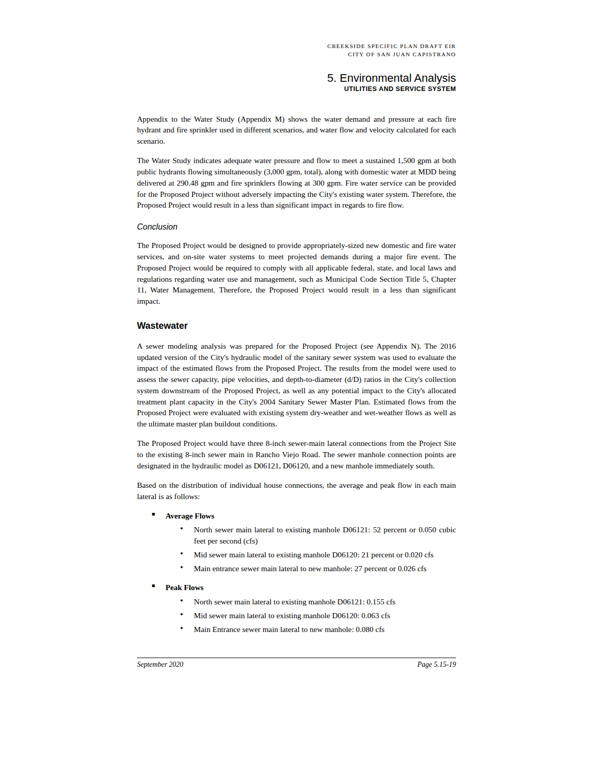CREEKSIDE SPECIFIC PLAN DRAFT EIR
CITY OF SAN JUAN CAPISTRANO
5. Environmental Analysis
UTILITIES AND SERVICE SYSTEM
Appendix to the Water Study (Appendix M) shows the water demand and pressure at each fire hydrant and fire sprinkler used in different scenarios, and water flow and velocity calculated for each scenario.
The Water Study indicates adequate water pressure and flow to meet a sustained 1,500 gpm at both public hydrants flowing simultaneously (3,000 gpm, total), along with domestic water at MDD being delivered at 290.48 gpm and fire sprinklers flowing at 300 gpm. Fire water service can be provided for the Proposed Project without adversely impacting the City's existing water system. Therefore, the Proposed Project would result in a less than significant impact in regards to fire flow.
Conclusion
The Proposed Project would be designed to provide appropriately-sized new domestic and fire water services, and on-site water systems to meet projected demands during a major fire event. The Proposed Project would be required to comply with all applicable federal, state, and local laws and regulations regarding water use and management, such as Municipal Code Section Title 5, Chapter 11, Water Management. Therefore, the Proposed Project would result in a less than significant impact.
Wastewater
A sewer modeling analysis was prepared for the Proposed Project (see Appendix N). The 2016 updated version of the City's hydraulic model of the sanitary sewer system was used to evaluate the impact of the estimated flows from the Proposed Project. The results from the model were used to assess the sewer capacity, pipe velocities, and depth-to-diameter (d/D) ratios in the City's collection system downstream of the Proposed Project, as well as any potential impact to the City's allocated treatment plant capacity in the City's 2004 Sanitary Sewer Master Plan. Estimated flows from the Proposed Project were evaluated with existing system dry-weather and wet-weather flows as well as the ultimate master plan buildout conditions.
The Proposed Project would have three 8-inch sewer-main lateral connections from the Project Site to the existing 8-inch sewer main in Rancho Viejo Road. The sewer manhole connection points are designated in the hydraulic model as D06121, D06120, and a new manhole immediately south.
Based on the distribution of individual house connections, the average and peak flow in each main lateral is as follows:
Average Flows
North sewer main lateral to existing manhole D06121: 52 percent or 0.050 cubic feet per second (cfs)
Mid sewer main lateral to existing manhole D06120: 21 percent or 0.020 cfs
Main entrance sewer main lateral to new manhole: 27 percent or 0.026 cfs
Peak Flows
North sewer main lateral to existing manhole D06121: 0.155 cfs
Mid sewer main lateral to existing manhole D06120: 0.063 cfs
Main Entrance sewer main lateral to new manhole: 0.080 cfs
September 2020
Page 5.15-19